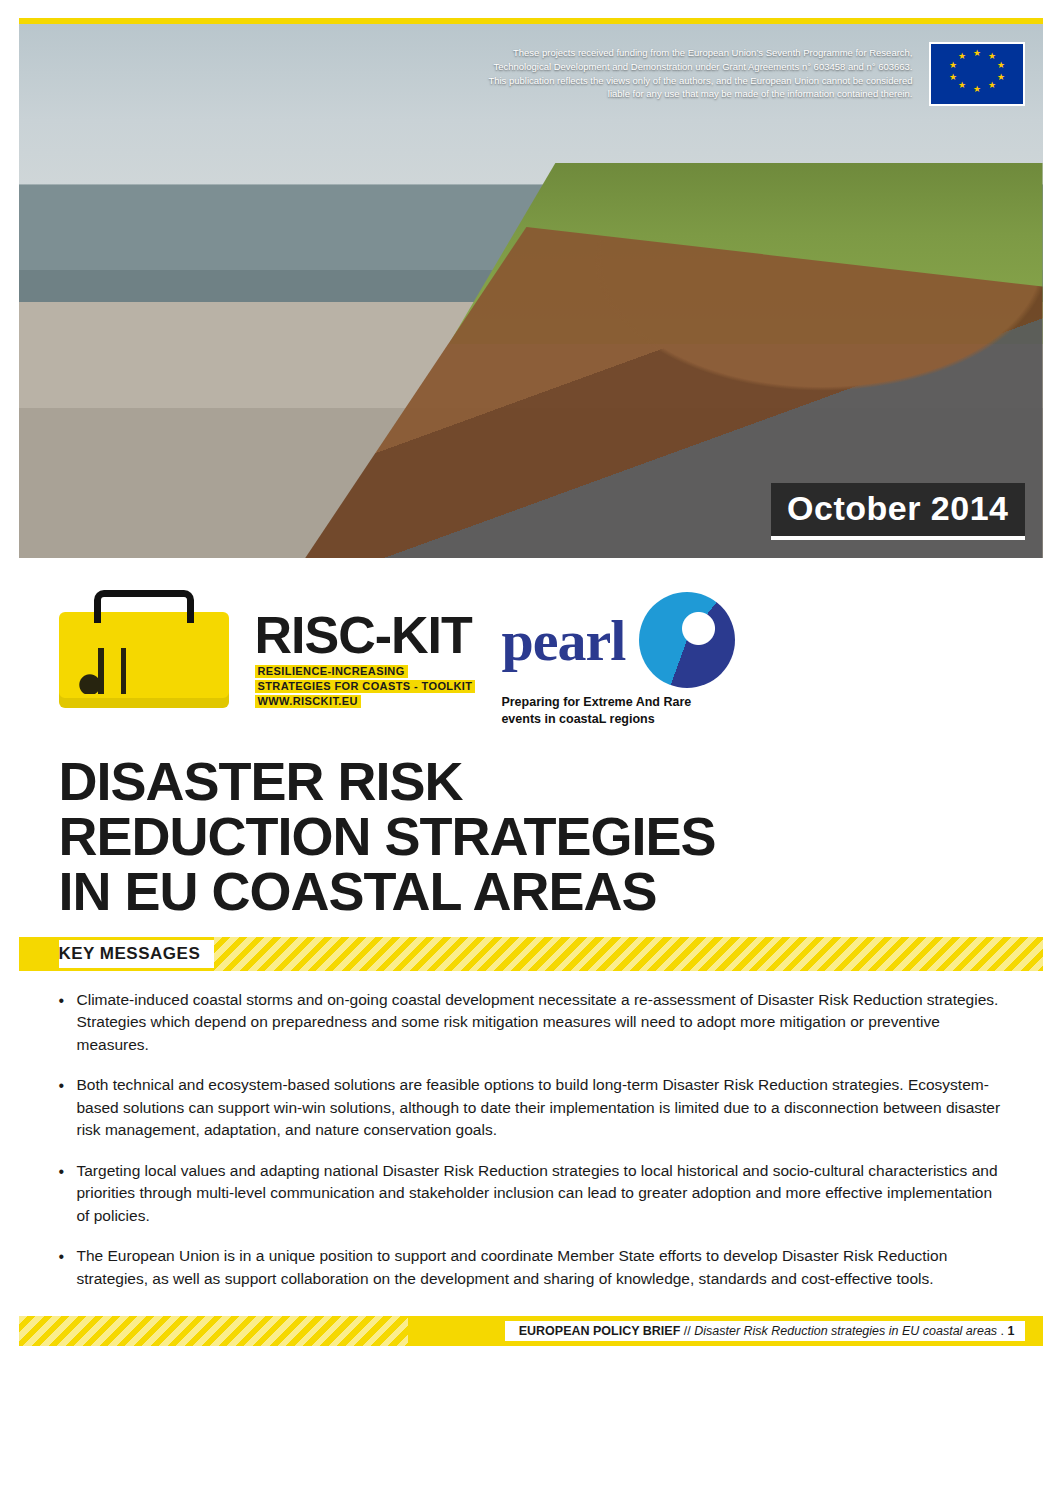These projects received funding from the European Union’s Seventh Programme for Research, Technological Development and Demonstration under Grant Agreements n° 603458 and n° 603663. This publication reflects the views only of the authors, and the European Union cannot be considered liable for any use that may be made of the information contained therein.
★ ★ ★ ★ ★ ★ ★ ★ ★ ★
October 2014
RISC-KIT
RESILIENCE-INCREASING
STRATEGIES FOR COASTS - TOOLKIT
WWW.RISCKIT.EU
pearl
Preparing for Extreme And Rare
events in coastaL regions
DISASTER RISK
REDUCTION STRATEGIES
IN EU COASTAL AREAS
KEY MESSAGES
Climate-induced coastal storms and on-going coastal development necessitate a re-assessment of Disaster Risk Reduction strategies. Strategies which depend on preparedness and some risk mitigation measures will need to adopt more mitigation or preventive measures.
Both technical and ecosystem-based solutions are feasible options to build long-term Disaster Risk Reduction strategies. Ecosystem-based solutions can support win-win solutions, although to date their implementation is limited due to a disconnection between disaster risk management, adaptation, and nature conservation goals.
Targeting local values and adapting national Disaster Risk Reduction strategies to local historical and socio-cultural characteristics and priorities through multi-level communication and stakeholder inclusion can lead to greater adoption and more effective implementation of policies.
The European Union is in a unique position to support and coordinate Member State efforts to develop Disaster Risk Reduction strategies, as well as support collaboration on the development and sharing of knowledge, standards and cost-effective tools.
EUROPEAN POLICY BRIEF // Disaster Risk Reduction strategies in EU coastal areas . 1